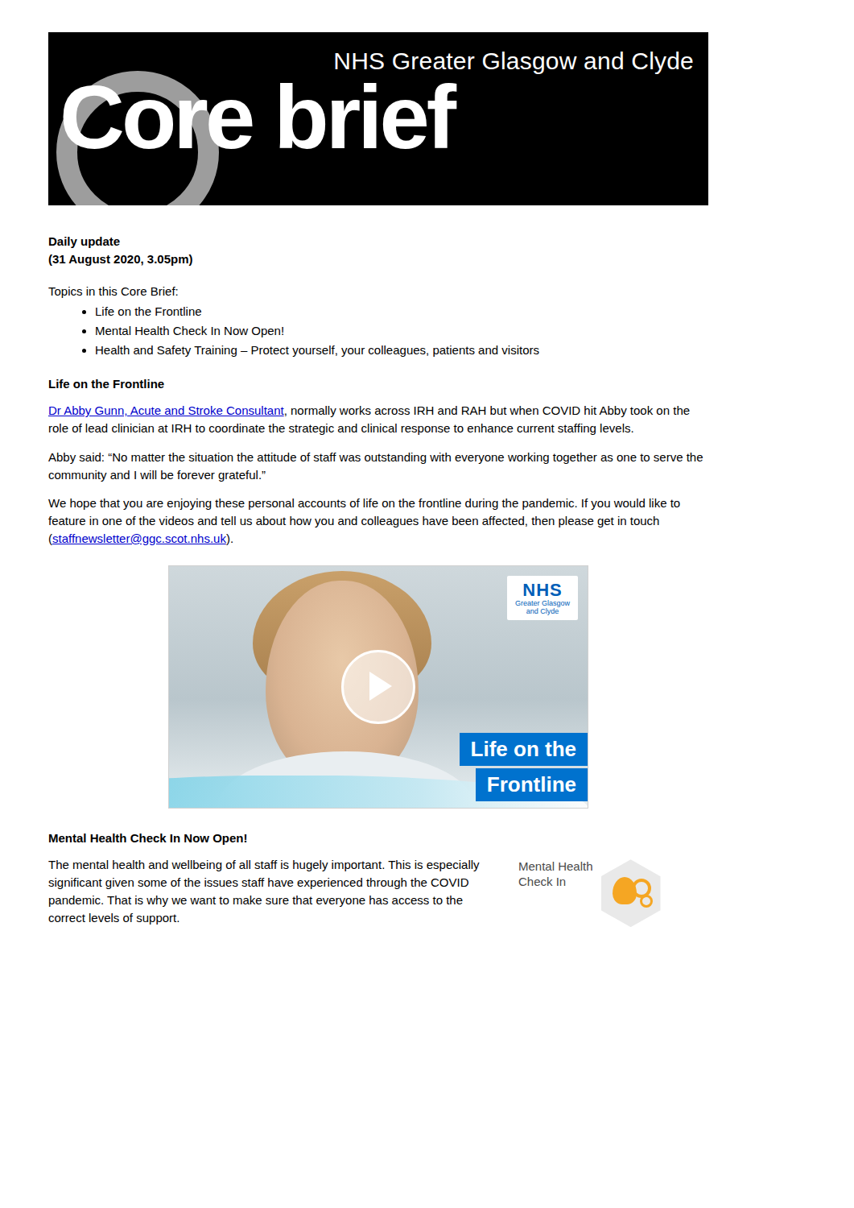NHS Greater Glasgow and Clyde
Core brief
Daily update
(31 August 2020, 3.05pm)
Topics in this Core Brief:
Life on the Frontline
Mental Health Check In Now Open!
Health and Safety Training – Protect yourself, your colleagues, patients and visitors
Life on the Frontline
Dr Abby Gunn, Acute and Stroke Consultant, normally works across IRH and RAH but when COVID hit Abby took on the role of lead clinician at IRH to coordinate the strategic and clinical response to enhance current staffing levels.
Abby said: “No matter the situation the attitude of staff was outstanding with everyone working together as one to serve the community and I will be forever grateful.”
We hope that you are enjoying these personal accounts of life on the frontline during the pandemic. If you would like to feature in one of the videos and tell us about how you and colleagues have been affected, then please get in touch (staffnewsletter@ggc.scot.nhs.uk).
NHS Greater Glasgow
and Clyde
Life on the
Frontline
Mental Health Check In Now Open!
The mental health and wellbeing of all staff is hugely important. This is especially significant given some of the issues staff have experienced through the COVID pandemic. That is why we want to make sure that everyone has access to the correct levels of support.
Mental Health
Check In